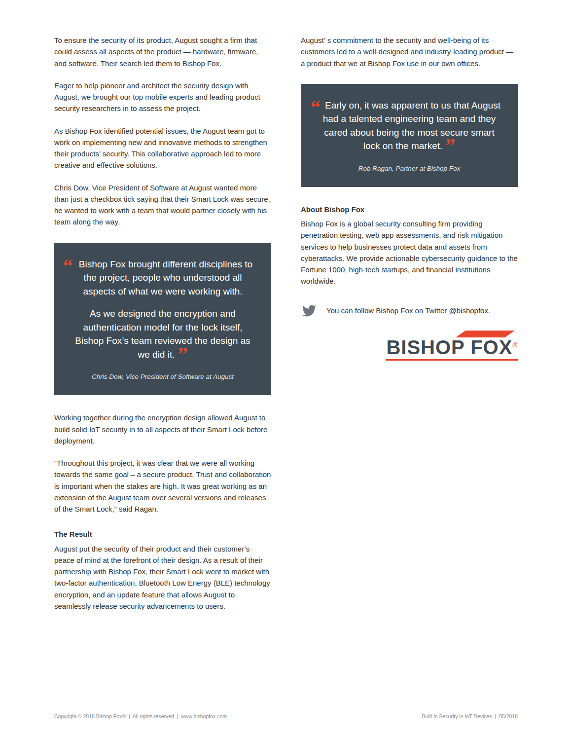To ensure the security of its product, August sought a firm that could assess all aspects of the product — hardware, firmware, and software. Their search led them to Bishop Fox.
Eager to help pioneer and architect the security design with August, we brought our top mobile experts and leading product security researchers in to assess the project.
As Bishop Fox identified potential issues, the August team got to work on implementing new and innovative methods to strengthen their products’ security. This collaborative approach led to more creative and effective solutions.
Chris Dow, Vice President of Software at August wanted more than just a checkbox tick saying that their Smart Lock was secure, he wanted to work with a team that would partner closely with his team along the way.
“Bishop Fox brought different disciplines to the project, people who understood all aspects of what we were working with.
As we designed the encryption and authentication model for the lock itself, Bishop Fox’s team reviewed the design as we did it.”
Chris Dow, Vice President of Software at August
Working together during the encryption design allowed August to build solid IoT security in to all aspects of their Smart Lock before deployment.
“Throughout this project, it was clear that we were all working towards the same goal – a secure product. Trust and collaboration is important when the stakes are high. It was great working as an extension of the August team over several versions and releases of the Smart Lock,” said Ragan.
The Result
August put the security of their product and their customer’s peace of mind at the forefront of their design. As a result of their partnership with Bishop Fox, their Smart Lock went to market with two-factor authentication, Bluetooth Low Energy (BLE) technology encryption, and an update feature that allows August to seamlessly release security advancements to users.
August’ s commitment to the security and well-being of its customers led to a well-designed and industry-leading product — a product that we at Bishop Fox use in our own offices.
“Early on, it was apparent to us that August had a talented engineering team and they cared about being the most secure smart lock on the market.”
Rob Ragan, Partner at Bishop Fox
About Bishop Fox
Bishop Fox is a global security consulting firm providing penetration testing, web app assessments, and risk mitigation services to help businesses protect data and assets from cyberattacks. We provide actionable cybersecurity guidance to the Fortune 1000, high-tech startups, and financial institutions worldwide.
You can follow Bishop Fox on Twitter @bishopfox.
BISHOP FOX®
Copyright © 2018 Bishop Fox® | All rights reserved | www.bishopfox.com
Built-in Security in IoT Devices | 05/2018